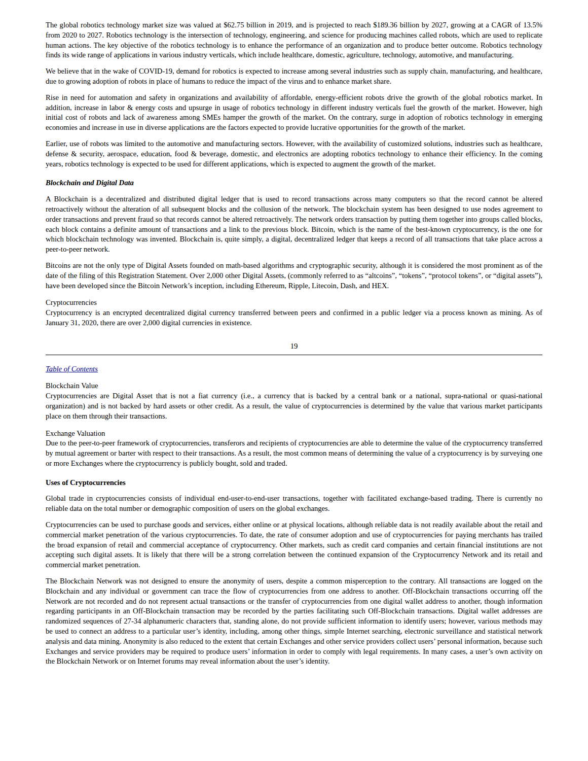The global robotics technology market size was valued at $62.75 billion in 2019, and is projected to reach $189.36 billion by 2027, growing at a CAGR of 13.5% from 2020 to 2027. Robotics technology is the intersection of technology, engineering, and science for producing machines called robots, which are used to replicate human actions. The key objective of the robotics technology is to enhance the performance of an organization and to produce better outcome. Robotics technology finds its wide range of applications in various industry verticals, which include healthcare, domestic, agriculture, technology, automotive, and manufacturing.
We believe that in the wake of COVID-19, demand for robotics is expected to increase among several industries such as supply chain, manufacturing, and healthcare, due to growing adoption of robots in place of humans to reduce the impact of the virus and to enhance market share.
Rise in need for automation and safety in organizations and availability of affordable, energy-efficient robots drive the growth of the global robotics market. In addition, increase in labor & energy costs and upsurge in usage of robotics technology in different industry verticals fuel the growth of the market. However, high initial cost of robots and lack of awareness among SMEs hamper the growth of the market. On the contrary, surge in adoption of robotics technology in emerging economies and increase in use in diverse applications are the factors expected to provide lucrative opportunities for the growth of the market.
Earlier, use of robots was limited to the automotive and manufacturing sectors. However, with the availability of customized solutions, industries such as healthcare, defense & security, aerospace, education, food & beverage, domestic, and electronics are adopting robotics technology to enhance their efficiency. In the coming years, robotics technology is expected to be used for different applications, which is expected to augment the growth of the market.
Blockchain and Digital Data
A Blockchain is a decentralized and distributed digital ledger that is used to record transactions across many computers so that the record cannot be altered retroactively without the alteration of all subsequent blocks and the collusion of the network. The blockchain system has been designed to use nodes agreement to order transactions and prevent fraud so that records cannot be altered retroactively. The network orders transaction by putting them together into groups called blocks, each block contains a definite amount of transactions and a link to the previous block. Bitcoin, which is the name of the best-known cryptocurrency, is the one for which blockchain technology was invented. Blockchain is, quite simply, a digital, decentralized ledger that keeps a record of all transactions that take place across a peer-to-peer network.
Bitcoins are not the only type of Digital Assets founded on math-based algorithms and cryptographic security, although it is considered the most prominent as of the date of the filing of this Registration Statement. Over 2,000 other Digital Assets, (commonly referred to as “altcoins”, “tokens”, “protocol tokens”, or “digital assets”), have been developed since the Bitcoin Network’s inception, including Ethereum, Ripple, Litecoin, Dash, and HEX.
Cryptocurrencies
Cryptocurrency is an encrypted decentralized digital currency transferred between peers and confirmed in a public ledger via a process known as mining. As of January 31, 2020, there are over 2,000 digital currencies in existence.
19
Table of Contents
Blockchain Value
Cryptocurrencies are Digital Asset that is not a fiat currency (i.e., a currency that is backed by a central bank or a national, supra-national or quasi-national organization) and is not backed by hard assets or other credit. As a result, the value of cryptocurrencies is determined by the value that various market participants place on them through their transactions.
Exchange Valuation
Due to the peer-to-peer framework of cryptocurrencies, transferors and recipients of cryptocurrencies are able to determine the value of the cryptocurrency transferred by mutual agreement or barter with respect to their transactions. As a result, the most common means of determining the value of a cryptocurrency is by surveying one or more Exchanges where the cryptocurrency is publicly bought, sold and traded.
Uses of Cryptocurrencies
Global trade in cryptocurrencies consists of individual end-user-to-end-user transactions, together with facilitated exchange-based trading. There is currently no reliable data on the total number or demographic composition of users on the global exchanges.
Cryptocurrencies can be used to purchase goods and services, either online or at physical locations, although reliable data is not readily available about the retail and commercial market penetration of the various cryptocurrencies. To date, the rate of consumer adoption and use of cryptocurrencies for paying merchants has trailed the broad expansion of retail and commercial acceptance of cryptocurrency. Other markets, such as credit card companies and certain financial institutions are not accepting such digital assets. It is likely that there will be a strong correlation between the continued expansion of the Cryptocurrency Network and its retail and commercial market penetration.
The Blockchain Network was not designed to ensure the anonymity of users, despite a common misperception to the contrary. All transactions are logged on the Blockchain and any individual or government can trace the flow of cryptocurrencies from one address to another. Off-Blockchain transactions occurring off the Network are not recorded and do not represent actual transactions or the transfer of cryptocurrencies from one digital wallet address to another, though information regarding participants in an Off-Blockchain transaction may be recorded by the parties facilitating such Off-Blockchain transactions. Digital wallet addresses are randomized sequences of 27-34 alphanumeric characters that, standing alone, do not provide sufficient information to identify users; however, various methods may be used to connect an address to a particular user’s identity, including, among other things, simple Internet searching, electronic surveillance and statistical network analysis and data mining. Anonymity is also reduced to the extent that certain Exchanges and other service providers collect users’ personal information, because such Exchanges and service providers may be required to produce users’ information in order to comply with legal requirements. In many cases, a user’s own activity on the Blockchain Network or on Internet forums may reveal information about the user’s identity.